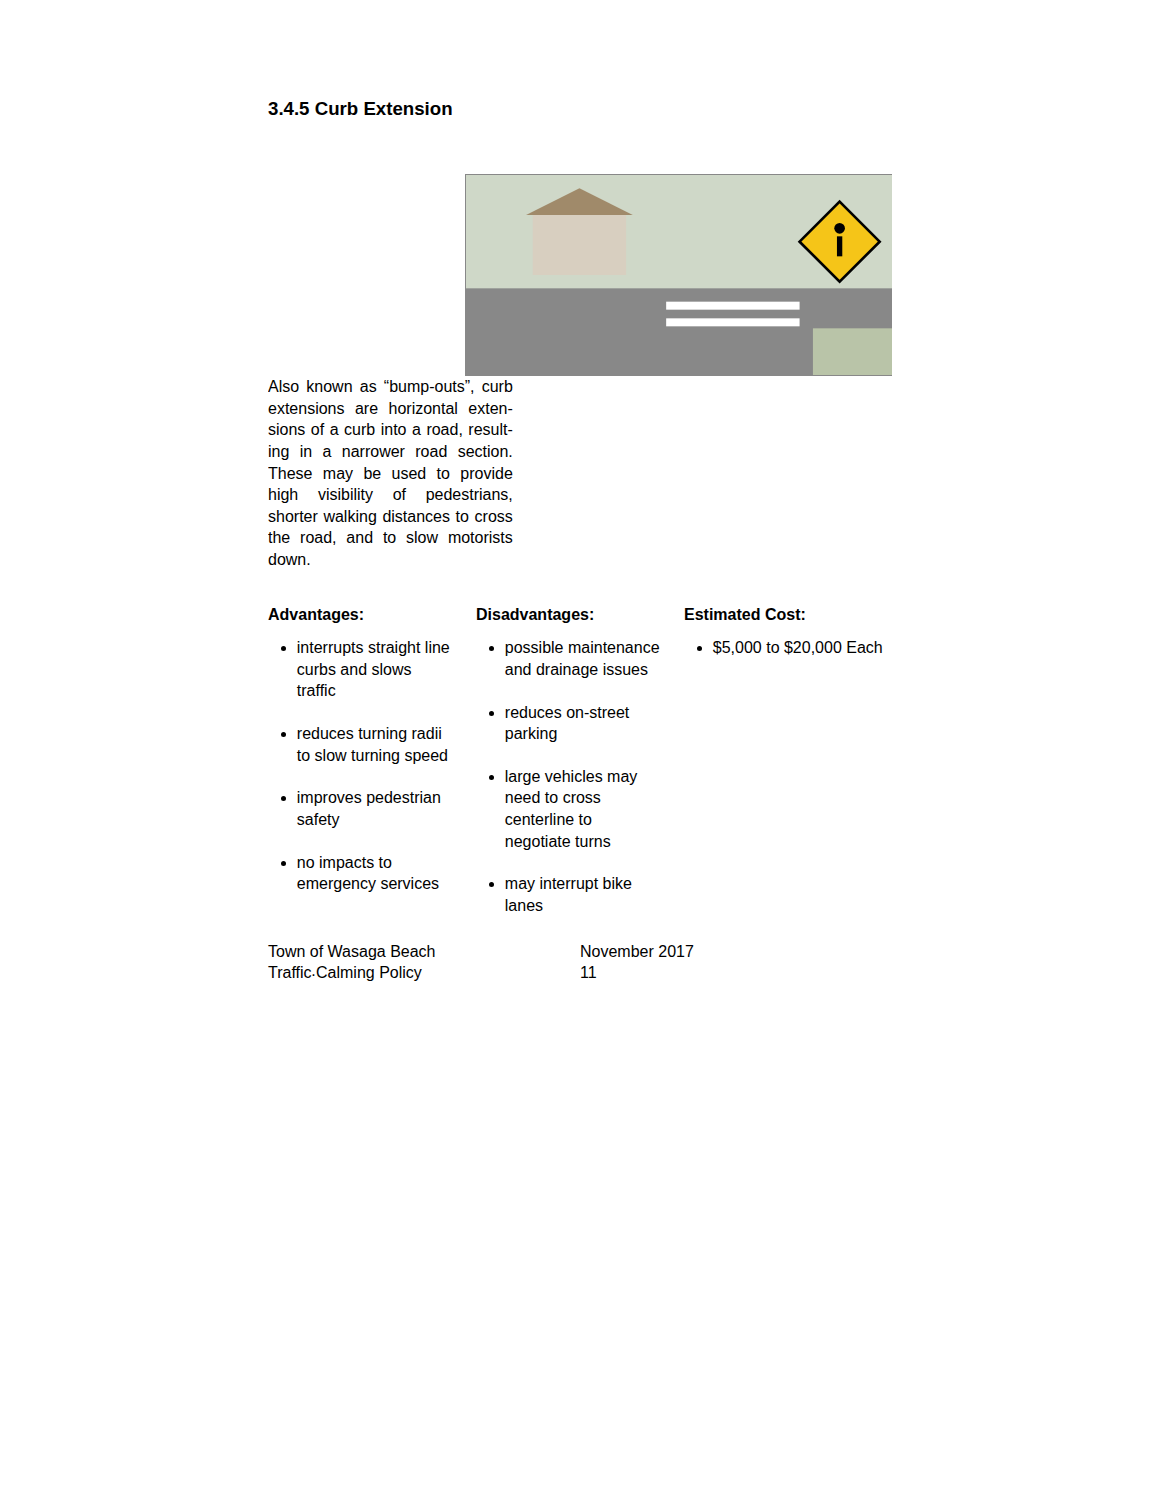3.4.5 Curb Extension
Also known as “bump-outs”, curb extensions are horizontal extensions of a curb into a road, resulting in a narrower road section. These may be used to provide high visibility of pedestrians, shorter walking distances to cross the road, and to slow motorists down.
Advantages:
interrupts straight line curbs and slows traffic
reduces turning radii to slow turning speed
improves pedestrian safety
no impacts to emergency services
Disadvantages:
possible maintenance and drainage issues
reduces on-street parking
large vehicles may need to cross centerline to negotiate turns
may interrupt bike lanes
Estimated Cost:
$5,000 to $20,000 Each
.
| Town of Wasaga Beach | November 2017 |
| Traffic Calming Policy | 11 |